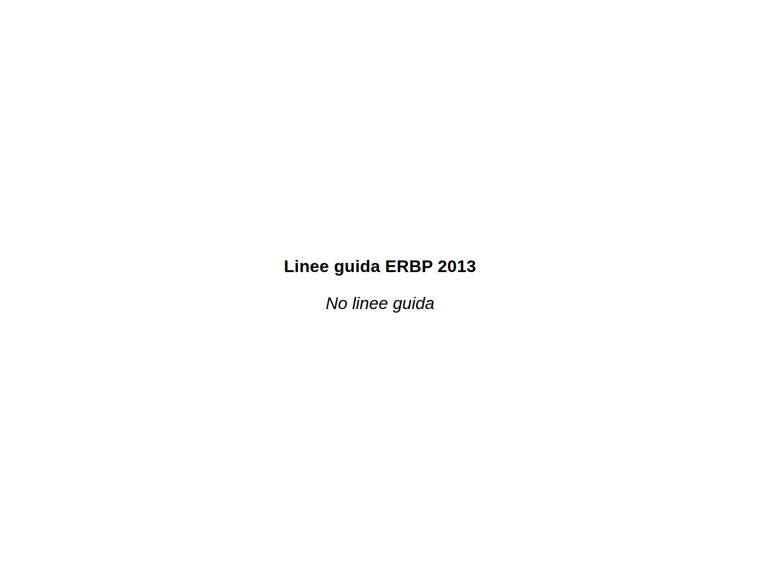Linee guida ERBP 2013
No linee guida